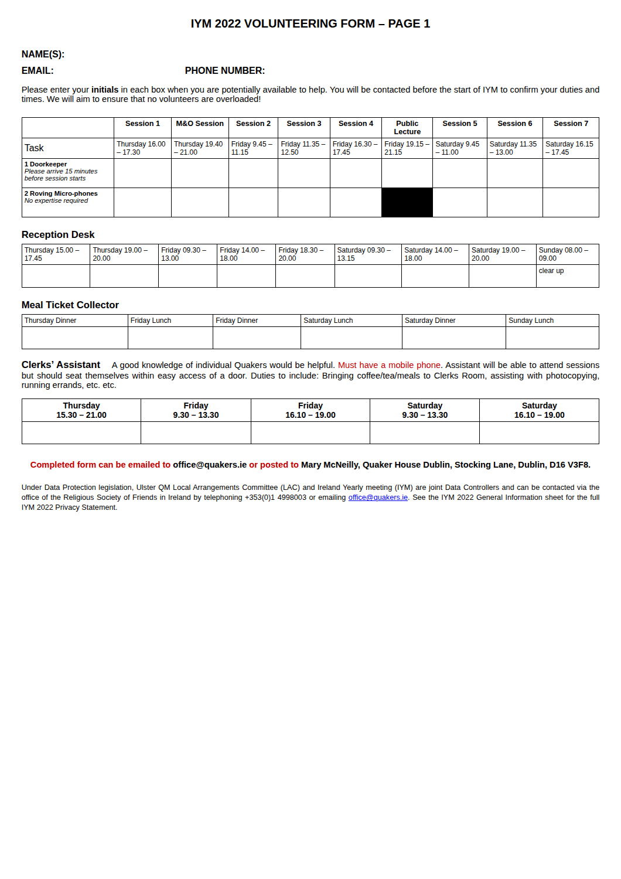IYM 2022 VOLUNTEERING FORM – PAGE 1
NAME(S):
EMAIL: PHONE NUMBER:
Please enter your initials in each box when you are potentially available to help. You will be contacted before the start of IYM to confirm your duties and times. We will aim to ensure that no volunteers are overloaded!
| | Session 1 | M&O Session | Session 2 | Session 3 | Session 4 | Public Lecture | Session 5 | Session 6 | Session 7 |
| --- | --- | --- | --- | --- | --- | --- | --- | --- | --- |
| Task | Thursday 16.00 – 17.30 | Thursday 19.40 – 21.00 | Friday 9.45 – 11.15 | Friday 11.35 – 12.50 | Friday 16.30 – 17.45 | Friday 19.15 – 21.15 | Saturday 9.45 – 11.00 | Saturday 11.35 – 13.00 | Saturday 16.15 – 17.45 |
| 1 Doorkeeper Please arrive 15 minutes before session starts | | | | | | | | | |
| 2 Roving Micro-phones No expertise required | | | | | | | | | |
Reception Desk
| Thursday 15.00 – 17.45 | Thursday 19.00 – 20.00 | Friday 09.30 – 13.00 | Friday 14.00 – 18.00 | Friday 18.30 – 20.00 | Saturday 09.30 – 13.15 | Saturday 14.00 – 18.00 | Saturday 19.00 – 20.00 | Sunday 08.00 – 09.00 |
| | | | | | | | | clear up |
Meal Ticket Collector
| Thursday Dinner | Friday Lunch | Friday Dinner | Saturday Lunch | Saturday Dinner | Sunday Lunch |
Clerks’ Assistant A good knowledge of individual Quakers would be helpful. Must have a mobile phone. Assistant will be able to attend sessions but should seat themselves within easy access of a door. Duties to include: Bringing coffee/tea/meals to Clerks Room, assisting with photocopying, running errands, etc. etc.
| Thursday 15.30 – 21.00 | Friday 9.30 – 13.30 | Friday 16.10 – 19.00 | Saturday 9.30 – 13.30 | Saturday 16.10 – 19.00 |
| --- | --- | --- | --- | --- |
Completed form can be emailed to office@quakers.ie or posted to Mary McNeilly, Quaker House Dublin, Stocking Lane, Dublin, D16 V3F8.
Under Data Protection legislation, Ulster QM Local Arrangements Committee (LAC) and Ireland Yearly meeting (IYM) are joint Data Controllers and can be contacted via the office of the Religious Society of Friends in Ireland by telephoning +353(0)1 4998003 or emailing office@quakers.ie. See the IYM 2022 General Information sheet for the full IYM 2022 Privacy Statement.